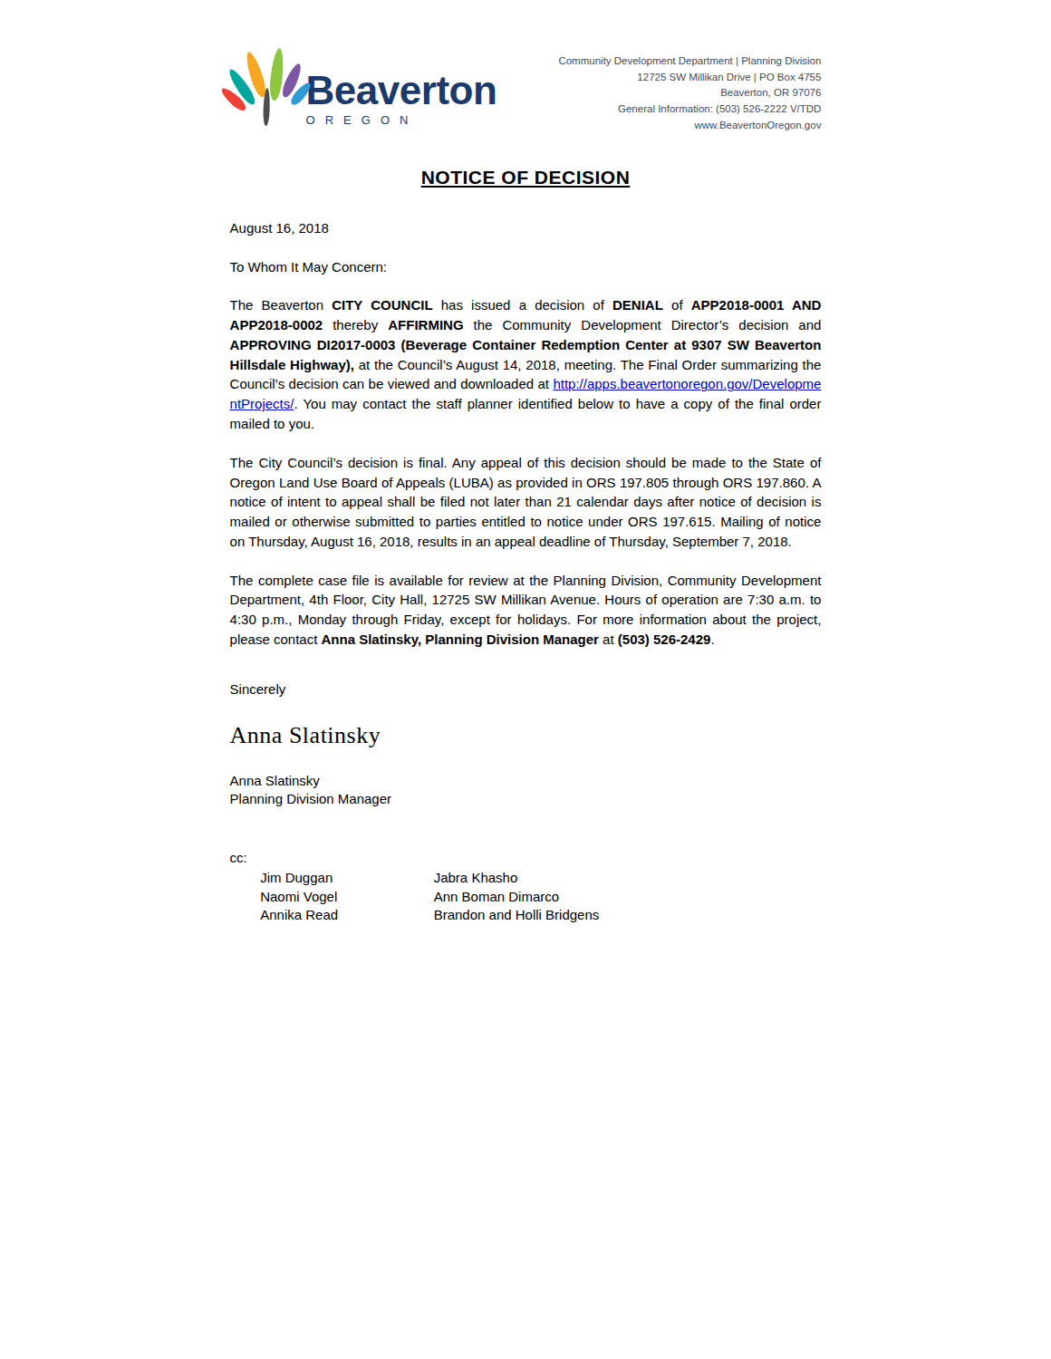Beaverton
OREGON
Community Development Department | Planning Division
12725 SW Millikan Drive | PO Box 4755
Beaverton, OR 97076
General Information: (503) 526-2222 V/TDD
www.BeavertonOregon.gov
NOTICE OF DECISION
August 16, 2018
To Whom It May Concern:
The Beaverton CITY COUNCIL has issued a decision of DENIAL of APP2018-0001 AND APP2018-0002 thereby AFFIRMING the Community Development Director’s decision and APPROVING DI2017-0003 (Beverage Container Redemption Center at 9307 SW Beaverton Hillsdale Highway), at the Council’s August 14, 2018, meeting. The Final Order summarizing the Council’s decision can be viewed and downloaded at http://apps.beavertonoregon.gov/DevelopmentProjects/. You may contact the staff planner identified below to have a copy of the final order mailed to you.
The City Council’s decision is final. Any appeal of this decision should be made to the State of Oregon Land Use Board of Appeals (LUBA) as provided in ORS 197.805 through ORS 197.860. A notice of intent to appeal shall be filed not later than 21 calendar days after notice of decision is mailed or otherwise submitted to parties entitled to notice under ORS 197.615. Mailing of notice on Thursday, August 16, 2018, results in an appeal deadline of Thursday, September 7, 2018.
The complete case file is available for review at the Planning Division, Community Development Department, 4th Floor, City Hall, 12725 SW Millikan Avenue. Hours of operation are 7:30 a.m. to 4:30 p.m., Monday through Friday, except for holidays. For more information about the project, please contact Anna Slatinsky, Planning Division Manager at (503) 526-2429.
Sincerely
Anna Slatinsky
Anna Slatinsky
Planning Division Manager
cc:
| Jim Duggan | Jabra Khasho |
| Naomi Vogel | Ann Boman Dimarco |
| Annika Read | Brandon and Holli Bridgens |